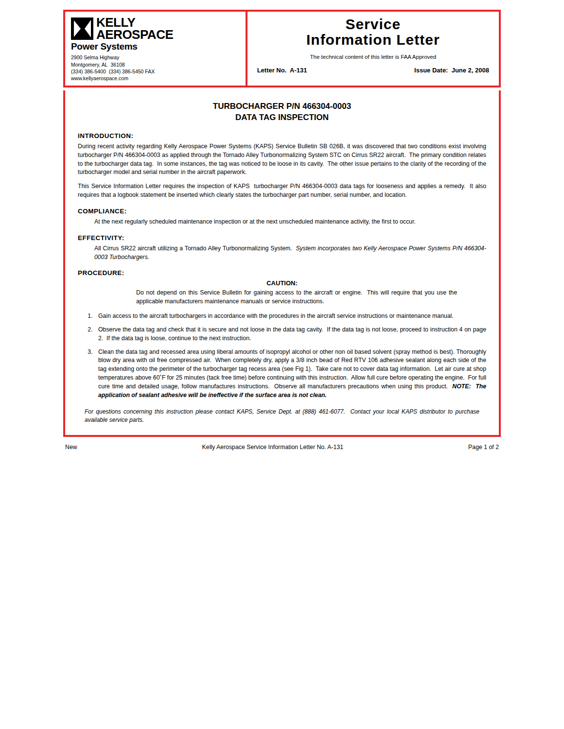KELLY AEROSPACE
Power Systems
2900 Selma Highway
Montgomery, AL 36108
(334) 386-5400 (334) 386-5450 FAX
www.kellyaerospace.com
Service
Information Letter
The technical content of this letter is FAA Approved
Letter No. A-131 Issue Date: June 2, 2008
TURBOCHARGER P/N 466304-0003
DATA TAG INSPECTION
INTRODUCTION:
During recent activity regarding Kelly Aerospace Power Systems (KAPS) Service Bulletin SB 026B, it was discovered that two conditions exist involving turbocharger P/N 466304-0003 as applied through the Tornado Alley Turbonormalizing System STC on Cirrus SR22 aircraft. The primary condition relates to the turbocharger data tag. In some instances, the tag was noticed to be loose in its cavity. The other issue pertains to the clarity of the recording of the turbocharger model and serial number in the aircraft paperwork.
This Service Information Letter requires the inspection of KAPS turbocharger P/N 466304-0003 data tags for looseness and applies a remedy. It also requires that a logbook statement be inserted which clearly states the turbocharger part number, serial number, and location.
COMPLIANCE:
At the next regularly scheduled maintenance inspection or at the next unscheduled maintenance activity, the first to occur.
EFFECTIVITY:
All Cirrus SR22 aircraft utilizing a Tornado Alley Turbonormalizing System. System incorporates two Kelly Aerospace Power Systems P/N 466304-0003 Turbochargers.
PROCEDURE:
CAUTION:
Do not depend on this Service Bulletin for gaining access to the aircraft or engine. This will require that you use the applicable manufacturers maintenance manuals or service instructions.
Gain access to the aircraft turbochargers in accordance with the procedures in the aircraft service instructions or maintenance manual.
Observe the data tag and check that it is secure and not loose in the data tag cavity. If the data tag is not loose, proceed to instruction 4 on page 2. If the data tag is loose, continue to the next instruction.
Clean the data tag and recessed area using liberal amounts of isopropyl alcohol or other non oil based solvent (spray method is best). Thoroughly blow dry area with oil free compressed air. When completely dry, apply a 3/8 inch bead of Red RTV 106 adhesive sealant along each side of the tag extending onto the perimeter of the turbocharger tag recess area (see Fig 1). Take care not to cover data tag information. Let air cure at shop temperatures above 60˚F for 25 minutes (tack free time) before continuing with this instruction. Allow full cure before operating the engine. For full cure time and detailed usage, follow manufactures instructions. Observe all manufacturers precautions when using this product. NOTE: The application of sealant adhesive will be ineffective if the surface area is not clean.
For questions concerning this instruction please contact KAPS, Service Dept. at (888) 461-6077. Contact your local KAPS distributor to purchase available service parts.
New Kelly Aerospace Service Information Letter No. A-131 Page 1 of 2